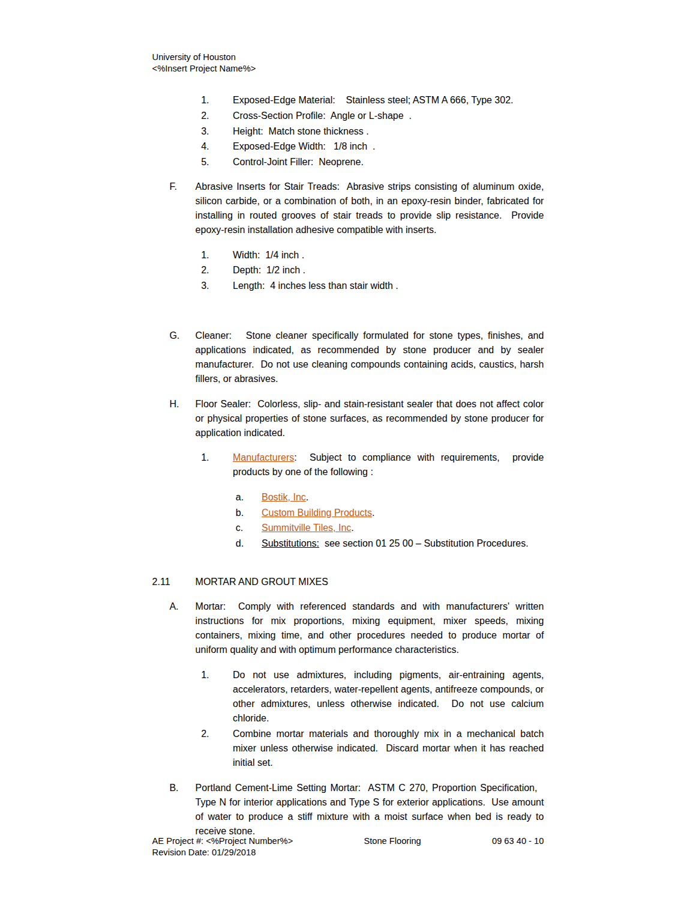University of Houston
<%Insert Project Name%>
1. Exposed-Edge Material: Stainless steel; ASTM A 666, Type 302.
2. Cross-Section Profile: Angle or L-shape .
3. Height: Match stone thickness .
4. Exposed-Edge Width: 1/8 inch .
5. Control-Joint Filler: Neoprene.
F. Abrasive Inserts for Stair Treads: Abrasive strips consisting of aluminum oxide, silicon carbide, or a combination of both, in an epoxy-resin binder, fabricated for installing in routed grooves of stair treads to provide slip resistance. Provide epoxy-resin installation adhesive compatible with inserts.
1. Width: 1/4 inch .
2. Depth: 1/2 inch .
3. Length: 4 inches less than stair width .
G. Cleaner: Stone cleaner specifically formulated for stone types, finishes, and applications indicated, as recommended by stone producer and by sealer manufacturer. Do not use cleaning compounds containing acids, caustics, harsh fillers, or abrasives.
H. Floor Sealer: Colorless, slip- and stain-resistant sealer that does not affect color or physical properties of stone surfaces, as recommended by stone producer for application indicated.
1. Manufacturers: Subject to compliance with requirements, provide products by one of the following :
a. Bostik, Inc.
b. Custom Building Products.
c. Summitville Tiles, Inc.
d. Substitutions: see section 01 25 00 – Substitution Procedures.
2.11 MORTAR AND GROUT MIXES
A. Mortar: Comply with referenced standards and with manufacturers' written instructions for mix proportions, mixing equipment, mixer speeds, mixing containers, mixing time, and other procedures needed to produce mortar of uniform quality and with optimum performance characteristics.
1. Do not use admixtures, including pigments, air-entraining agents, accelerators, retarders, water-repellent agents, antifreeze compounds, or other admixtures, unless otherwise indicated. Do not use calcium chloride.
2. Combine mortar materials and thoroughly mix in a mechanical batch mixer unless otherwise indicated. Discard mortar when it has reached initial set.
B. Portland Cement-Lime Setting Mortar: ASTM C 270, Proportion Specification, Type N for interior applications and Type S for exterior applications. Use amount of water to produce a stiff mixture with a moist surface when bed is ready to receive stone.
AE Project #: <%Project Number%> Revision Date: 01/29/2018
Stone Flooring
09 63 40 - 10